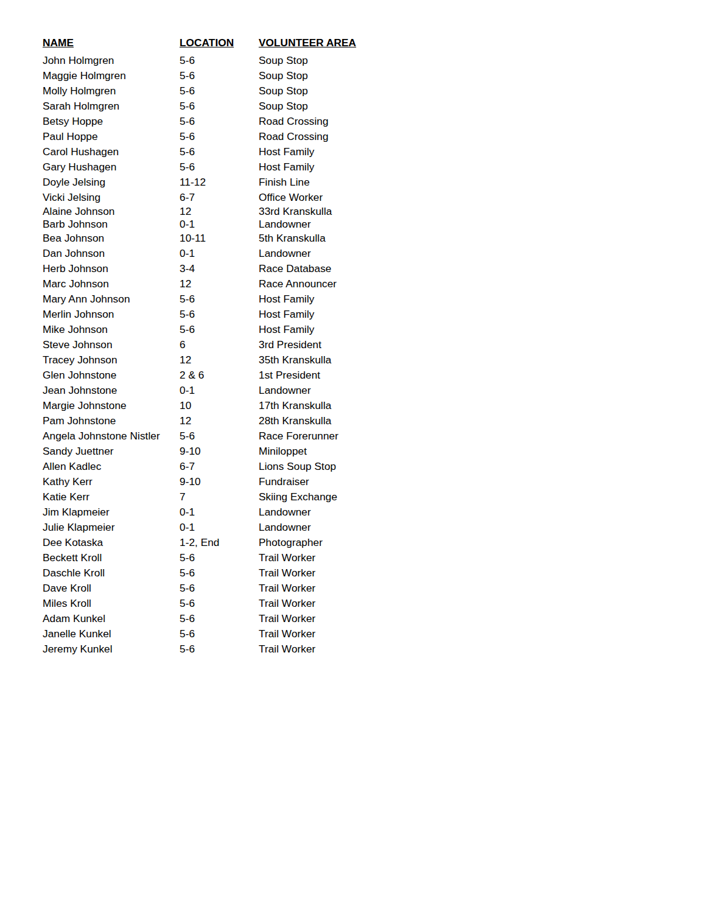| NAME | LOCATION | VOLUNTEER AREA |
| --- | --- | --- |
| John Holmgren | 5-6 | Soup Stop |
| Maggie Holmgren | 5-6 | Soup Stop |
| Molly Holmgren | 5-6 | Soup Stop |
| Sarah Holmgren | 5-6 | Soup Stop |
| Betsy Hoppe | 5-6 | Road Crossing |
| Paul Hoppe | 5-6 | Road Crossing |
| Carol Hushagen | 5-6 | Host Family |
| Gary Hushagen | 5-6 | Host Family |
| Doyle Jelsing | 11-12 | Finish Line |
| Vicki Jelsing | 6-7 | Office Worker |
| Alaine Johnson | 12 | 33rd Kranskulla |
| Barb Johnson | 0-1 | Landowner |
| Bea Johnson | 10-11 | 5th Kranskulla |
| Dan Johnson | 0-1 | Landowner |
| Herb Johnson | 3-4 | Race Database |
| Marc Johnson | 12 | Race Announcer |
| Mary Ann Johnson | 5-6 | Host Family |
| Merlin Johnson | 5-6 | Host Family |
| Mike Johnson | 5-6 | Host Family |
| Steve Johnson | 6 | 3rd President |
| Tracey Johnson | 12 | 35th Kranskulla |
| Glen Johnstone | 2 & 6 | 1st President |
| Jean Johnstone | 0-1 | Landowner |
| Margie Johnstone | 10 | 17th Kranskulla |
| Pam Johnstone | 12 | 28th Kranskulla |
| Angela Johnstone Nistler | 5-6 | Race Forerunner |
| Sandy Juettner | 9-10 | Miniloppet |
| Allen Kadlec | 6-7 | Lions Soup Stop |
| Kathy Kerr | 9-10 | Fundraiser |
| Katie Kerr | 7 | Skiing Exchange |
| Jim Klapmeier | 0-1 | Landowner |
| Julie Klapmeier | 0-1 | Landowner |
| Dee Kotaska | 1-2, End | Photographer |
| Beckett Kroll | 5-6 | Trail Worker |
| Daschle Kroll | 5-6 | Trail Worker |
| Dave Kroll | 5-6 | Trail Worker |
| Miles Kroll | 5-6 | Trail Worker |
| Adam Kunkel | 5-6 | Trail Worker |
| Janelle Kunkel | 5-6 | Trail Worker |
| Jeremy Kunkel | 5-6 | Trail Worker |